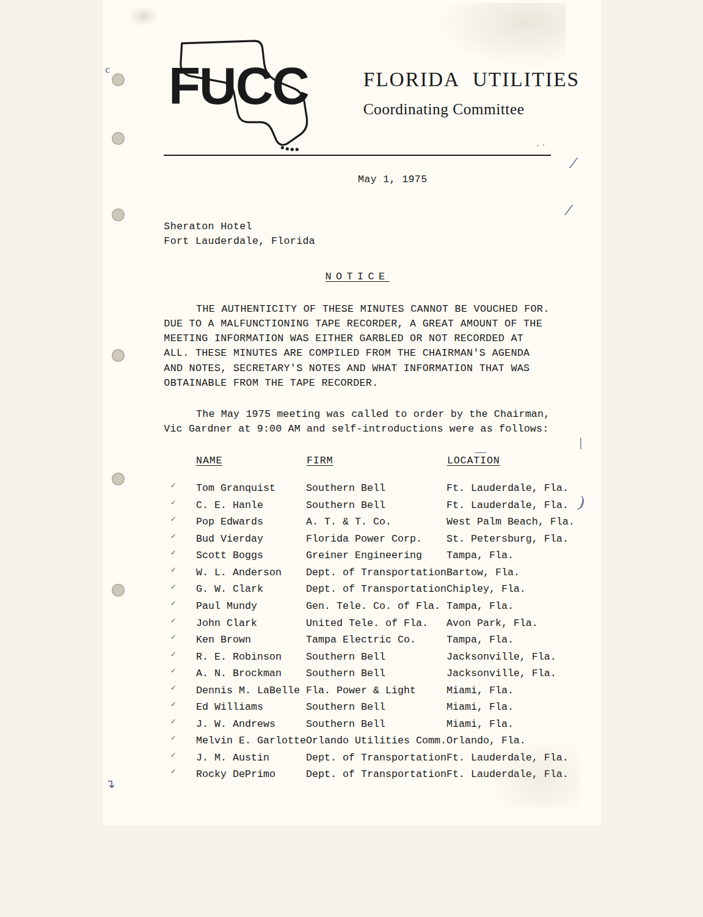c ↴ / / \ ) · · —
FUCC
FLORIDA UTILITIES
Coordinating Committee
May 1, 1975
Sheraton Hotel
Fort Lauderdale, Florida
NOTICE
THE AUTHENTICITY OF THESE MINUTES CANNOT BE VOUCHED FOR. DUE TO A MALFUNCTIONING TAPE RECORDER, A GREAT AMOUNT OF THE MEETING INFORMATION WAS EITHER GARBLED OR NOT RECORDED AT ALL. THESE MINUTES ARE COMPILED FROM THE CHAIRMAN'S AGENDA AND NOTES, SECRETARY'S NOTES AND WHAT INFORMATION THAT WAS OBTAINABLE FROM THE TAPE RECORDER.
The May 1975 meeting was called to order by the Chairman, Vic Gardner at 9:00 AM and self-introductions were as follows:
| NAME | FIRM | LOCATION |
| --- | --- | --- |
| Tom Granquist | Southern Bell | Ft. Lauderdale, Fla. |
| C. E. Hanle | Southern Bell | Ft. Lauderdale, Fla. |
| Pop Edwards | A. T. & T. Co. | West Palm Beach, Fla. |
| Bud Vierday | Florida Power Corp. | St. Petersburg, Fla. |
| Scott Boggs | Greiner Engineering | Tampa, Fla. |
| W. L. Anderson | Dept. of Transportation | Bartow, Fla. |
| G. W. Clark | Dept. of Transportation | Chipley, Fla. |
| Paul Mundy | Gen. Tele. Co. of Fla. | Tampa, Fla. |
| John Clark | United Tele. of Fla. | Avon Park, Fla. |
| Ken Brown | Tampa Electric Co. | Tampa, Fla. |
| R. E. Robinson | Southern Bell | Jacksonville, Fla. |
| A. N. Brockman | Southern Bell | Jacksonville, Fla. |
| Dennis M. LaBelle | Fla. Power & Light | Miami, Fla. |
| Ed Williams | Southern Bell | Miami, Fla. |
| J. W. Andrews | Southern Bell | Miami, Fla. |
| Melvin E. Garlotte | Orlando Utilities Comm. | Orlando, Fla. |
| J. M. Austin | Dept. of Transportation | Ft. Lauderdale, Fla. |
| Rocky DePrimo | Dept. of Transportation | Ft. Lauderdale, Fla. |